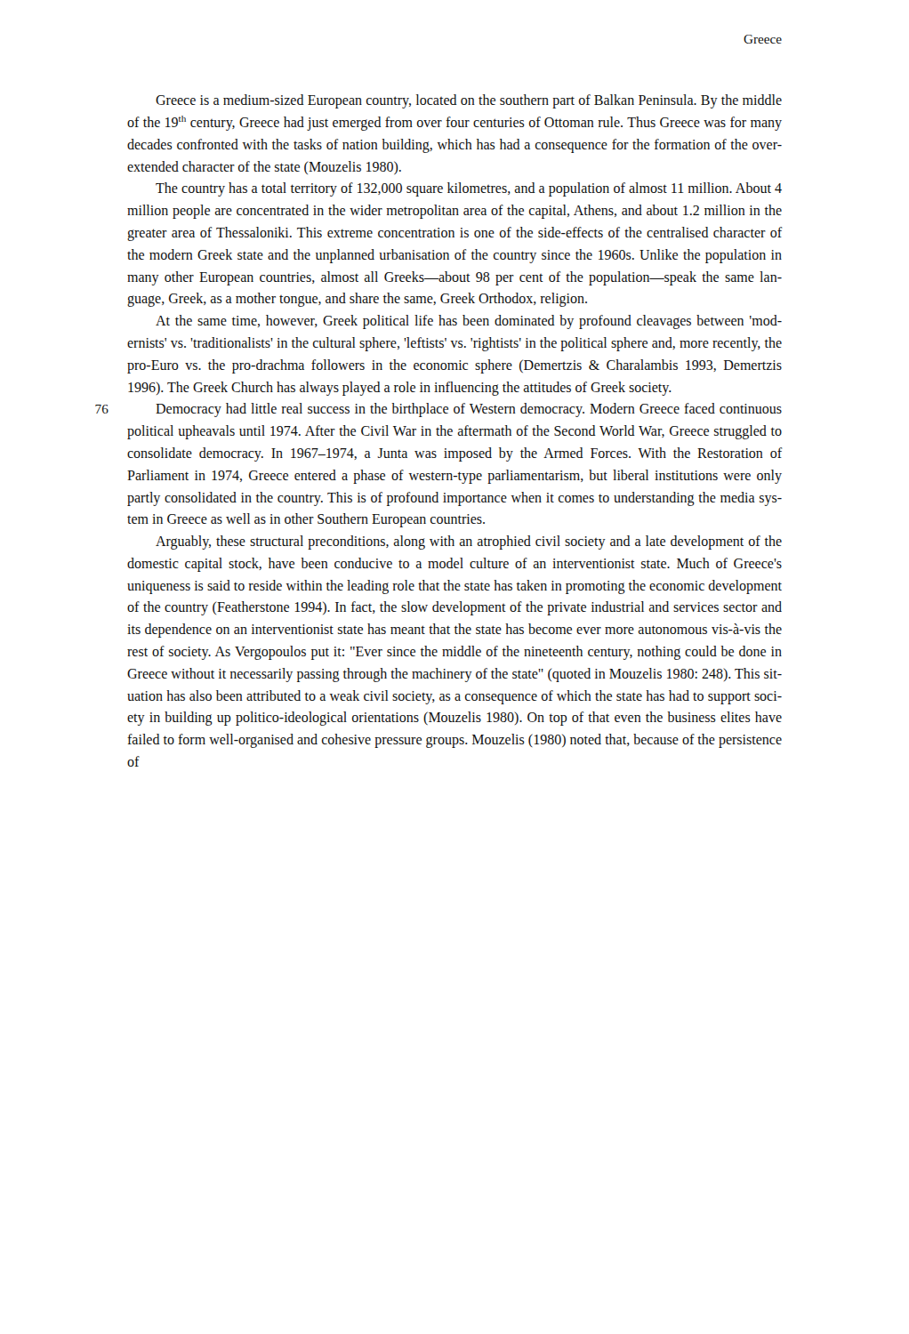Greece
Greece is a medium-sized European country, located on the southern part of Balkan Peninsula. By the middle of the 19th century, Greece had just emerged from over four centuries of Ottoman rule. Thus Greece was for many decades confronted with the tasks of nation building, which has had a consequence for the formation of the over-extended character of the state (Mouzelis 1980).
The country has a total territory of 132,000 square kilometres, and a population of almost 11 million. About 4 million people are concentrated in the wider metropolitan area of the capital, Athens, and about 1.2 million in the greater area of Thessaloniki. This extreme concentration is one of the side-effects of the centralised character of the modern Greek state and the unplanned urbanisation of the country since the 1960s. Unlike the population in many other European countries, almost all Greeks—about 98 per cent of the population—speak the same language, Greek, as a mother tongue, and share the same, Greek Orthodox, religion.
At the same time, however, Greek political life has been dominated by profound cleavages between 'modernists' vs. 'traditionalists' in the cultural sphere, 'leftists' vs. 'rightists' in the political sphere and, more recently, the pro-Euro vs. the pro-drachma followers in the economic sphere (Demertzis & Charalambis 1993, Demertzis 1996). The Greek Church has always played a role in influencing the attitudes of Greek society.
76 Democracy had little real success in the birthplace of Western democracy. Modern Greece faced continuous political upheavals until 1974. After the Civil War in the aftermath of the Second World War, Greece struggled to consolidate democracy. In 1967–1974, a Junta was imposed by the Armed Forces. With the Restoration of Parliament in 1974, Greece entered a phase of western-type parliamentarism, but liberal institutions were only partly consolidated in the country. This is of profound importance when it comes to understanding the media system in Greece as well as in other Southern European countries.
Arguably, these structural preconditions, along with an atrophied civil society and a late development of the domestic capital stock, have been conducive to a model culture of an interventionist state. Much of Greece's uniqueness is said to reside within the leading role that the state has taken in promoting the economic development of the country (Featherstone 1994). In fact, the slow development of the private industrial and services sector and its dependence on an interventionist state has meant that the state has become ever more autonomous vis-à-vis the rest of society. As Vergopoulos put it: "Ever since the middle of the nineteenth century, nothing could be done in Greece without it necessarily passing through the machinery of the state" (quoted in Mouzelis 1980: 248). This situation has also been attributed to a weak civil society, as a consequence of which the state has had to support society in building up politico-ideological orientations (Mouzelis 1980). On top of that even the business elites have failed to form well-organised and cohesive pressure groups. Mouzelis (1980) noted that, because of the persistence of